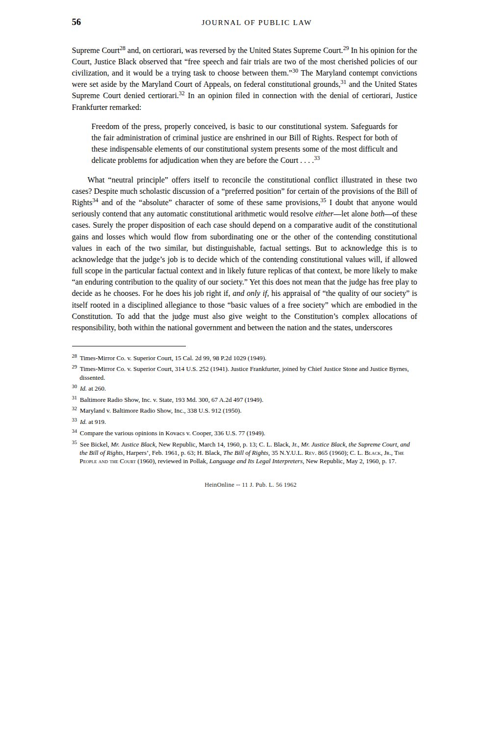56 Journal of Public Law
Supreme Court28 and, on certiorari, was reversed by the United States Supreme Court.29 In his opinion for the Court, Justice Black observed that “free speech and fair trials are two of the most cherished policies of our civilization, and it would be a trying task to choose between them.”30 The Maryland contempt convictions were set aside by the Maryland Court of Appeals, on federal constitutional grounds,31 and the United States Supreme Court denied certiorari.32 In an opinion filed in connection with the denial of certiorari, Justice Frankfurter remarked:
Freedom of the press, properly conceived, is basic to our constitutional system. Safeguards for the fair administration of criminal justice are enshrined in our Bill of Rights. Respect for both of these indispensable elements of our constitutional system presents some of the most difficult and delicate problems for adjudication when they are before the Court . . . .33
What “neutral principle” offers itself to reconcile the constitutional conflict illustrated in these two cases? Despite much scholastic discussion of a “preferred position” for certain of the provisions of the Bill of Rights34 and of the “absolute” character of some of these same provisions,35 I doubt that anyone would seriously contend that any automatic constitutional arithmetic would resolve either—let alone both—of these cases. Surely the proper disposition of each case should depend on a comparative audit of the constitutional gains and losses which would flow from subordinating one or the other of the contending constitutional values in each of the two similar, but distinguishable, factual settings. But to acknowledge this is to acknowledge that the judge’s job is to decide which of the contending constitutional values will, if allowed full scope in the particular factual context and in likely future replicas of that context, be more likely to make “an enduring contribution to the quality of our society.” Yet this does not mean that the judge has free play to decide as he chooses. For he does his job right if, and only if, his appraisal of “the quality of our society” is itself rooted in a disciplined allegiance to those “basic values of a free society” which are embodied in the Constitution. To add that the judge must also give weight to the Constitution’s complex allocations of responsibility, both within the national government and between the nation and the states, underscores
28 Times-Mirror Co. v. Superior Court, 15 Cal. 2d 99, 98 P.2d 1029 (1949).
29 Times-Mirror Co. v. Superior Court, 314 U.S. 252 (1941). Justice Frankfurter, joined by Chief Justice Stone and Justice Byrnes, dissented.
30 Id. at 260.
31 Baltimore Radio Show, Inc. v. State, 193 Md. 300, 67 A.2d 497 (1949).
32 Maryland v. Baltimore Radio Show, Inc., 338 U.S. 912 (1950).
33 Id. at 919.
34 Compare the various opinions in Kovacs v. Cooper, 336 U.S. 77 (1949).
35 See Bickel, Mr. Justice Black, New Republic, March 14, 1960, p. 13; C. L. Black, Jr., Mr. Justice Black, the Supreme Court, and the Bill of Rights, Harpers’, Feb. 1961, p. 63; H. Black, The Bill of Rights, 35 N.Y.U.L. Rev. 865 (1960); C. L. Black, Jr., The People and the Court (1960), reviewed in Pollak, Language and Its Legal Interpreters, New Republic, May 2, 1960, p. 17.
HeinOnline -- 11 J. Pub. L. 56 1962